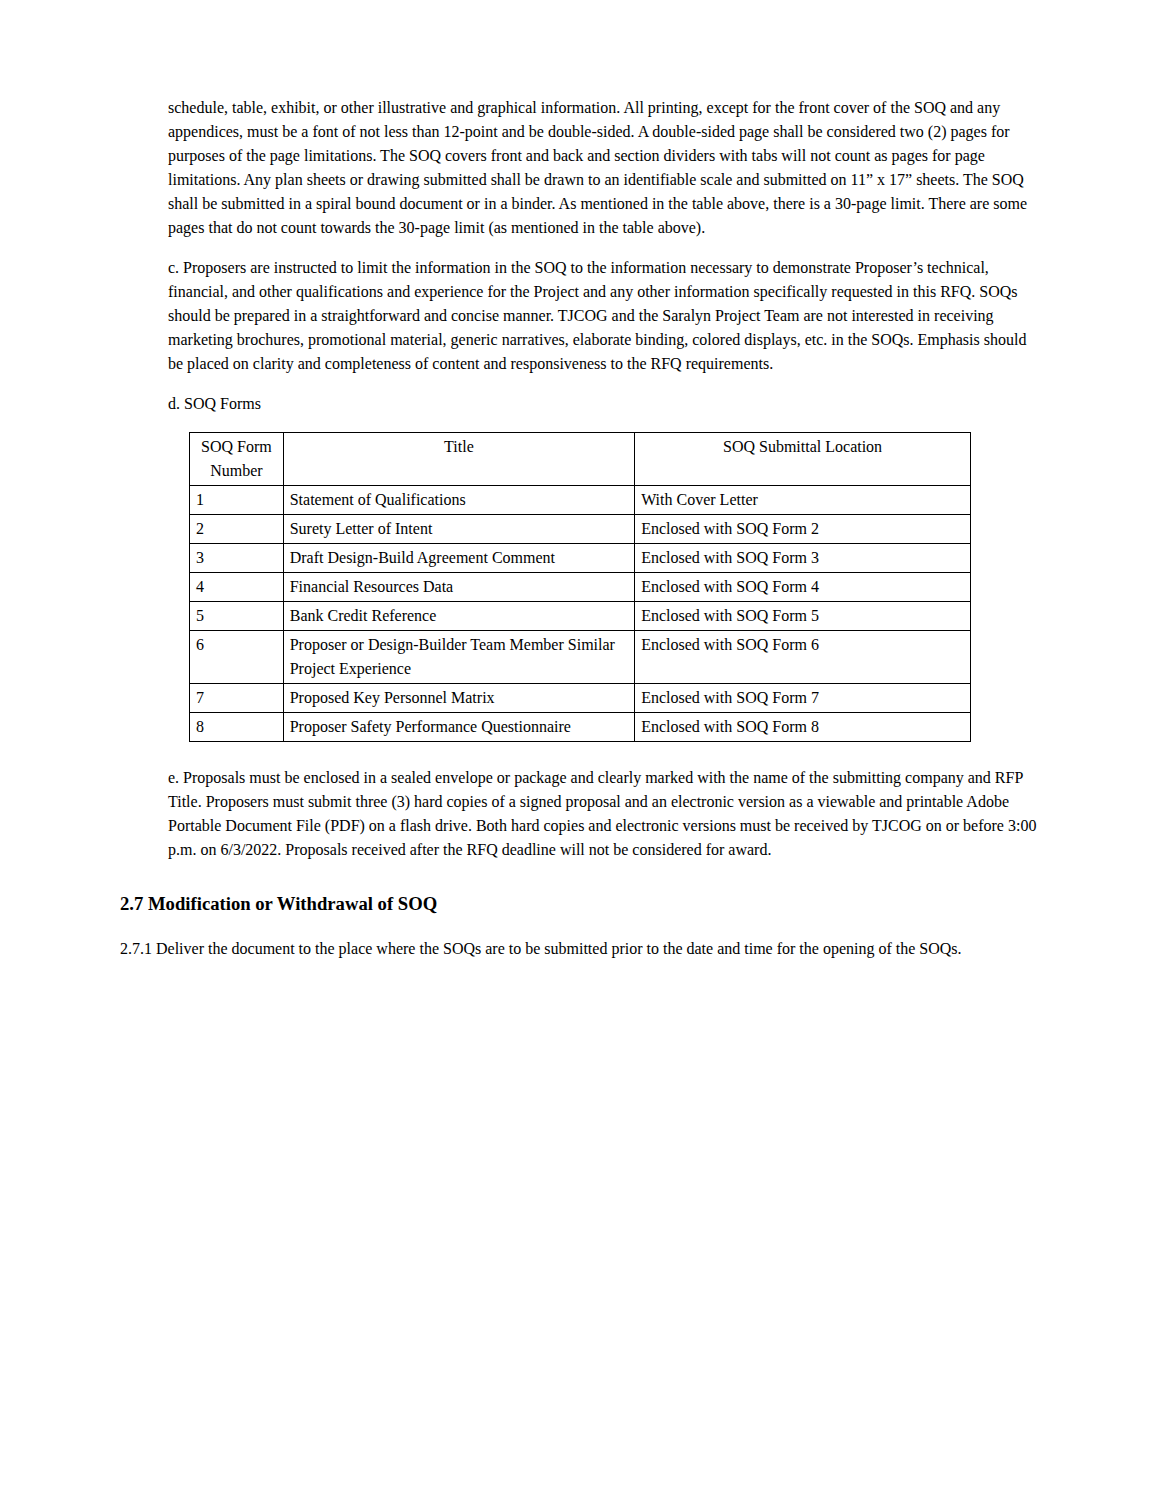schedule, table, exhibit, or other illustrative and graphical information. All printing, except for the front cover of the SOQ and any appendices, must be a font of not less than 12-point and be double-sided. A double-sided page shall be considered two (2) pages for purposes of the page limitations. The SOQ covers front and back and section dividers with tabs will not count as pages for page limitations. Any plan sheets or drawing submitted shall be drawn to an identifiable scale and submitted on 11” x 17” sheets. The SOQ shall be submitted in a spiral bound document or in a binder. As mentioned in the table above, there is a 30-page limit. There are some pages that do not count towards the 30-page limit (as mentioned in the table above).
c. Proposers are instructed to limit the information in the SOQ to the information necessary to demonstrate Proposer’s technical, financial, and other qualifications and experience for the Project and any other information specifically requested in this RFQ. SOQs should be prepared in a straightforward and concise manner. TJCOG and the Saralyn Project Team are not interested in receiving marketing brochures, promotional material, generic narratives, elaborate binding, colored displays, etc. in the SOQs. Emphasis should be placed on clarity and completeness of content and responsiveness to the RFQ requirements.
d. SOQ Forms
| SOQ Form Number | Title | SOQ Submittal Location |
| --- | --- | --- |
| 1 | Statement of Qualifications | With Cover Letter |
| 2 | Surety Letter of Intent | Enclosed with SOQ Form 2 |
| 3 | Draft Design-Build Agreement Comment | Enclosed with SOQ Form 3 |
| 4 | Financial Resources Data | Enclosed with SOQ Form 4 |
| 5 | Bank Credit Reference | Enclosed with SOQ Form 5 |
| 6 | Proposer or Design-Builder Team Member Similar Project Experience | Enclosed with SOQ Form 6 |
| 7 | Proposed Key Personnel Matrix | Enclosed with SOQ Form 7 |
| 8 | Proposer Safety Performance Questionnaire | Enclosed with SOQ Form 8 |
e. Proposals must be enclosed in a sealed envelope or package and clearly marked with the name of the submitting company and RFP Title. Proposers must submit three (3) hard copies of a signed proposal and an electronic version as a viewable and printable Adobe Portable Document File (PDF) on a flash drive. Both hard copies and electronic versions must be received by TJCOG on or before 3:00 p.m. on 6/3/2022. Proposals received after the RFQ deadline will not be considered for award.
2.7 Modification or Withdrawal of SOQ
2.7.1 Deliver the document to the place where the SOQs are to be submitted prior to the date and time for the opening of the SOQs.